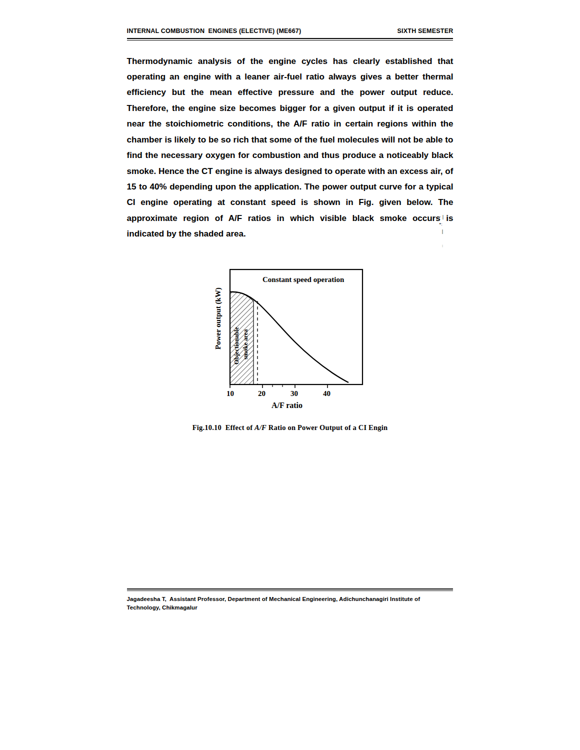INTERNAL COMBUSTION ENGINES (ELECTIVE) (ME667)
SIXTH SEMESTER
Thermodynamic analysis of the engine cycles has clearly established that operating an engine with a leaner air-fuel ratio always gives a better thermal efficiency but the mean effective pressure and the power output reduce. Therefore, the engine size becomes bigger for a given output if it is operated near the stoichiometric conditions, the A/F ratio in certain regions within the chamber is likely to be so rich that some of the fuel molecules will not be able to find the necessary oxygen for combustion and thus produce a noticeably black smoke. Hence the CT engine is always designed to operate with an excess air, of 15 to 40% depending upon the application. The power output curve for a typical CI engine operating at constant speed is shown in Fig. given below. The approximate region of A/F ratios in which visible black smoke occurs is indicated by the shaded area.
· |
•:
|
:
Constant speed operation Power output (kW) Objectionable smoke area 10 20 30 40 A/F ratio
Fig.10.10 Effect of A/F Ratio on Power Output of a CI Engin
Jagadeesha T, Assistant Professor, Department of Mechanical Engineering, Adichunchanagiri Institute of Technology, Chikmagalur